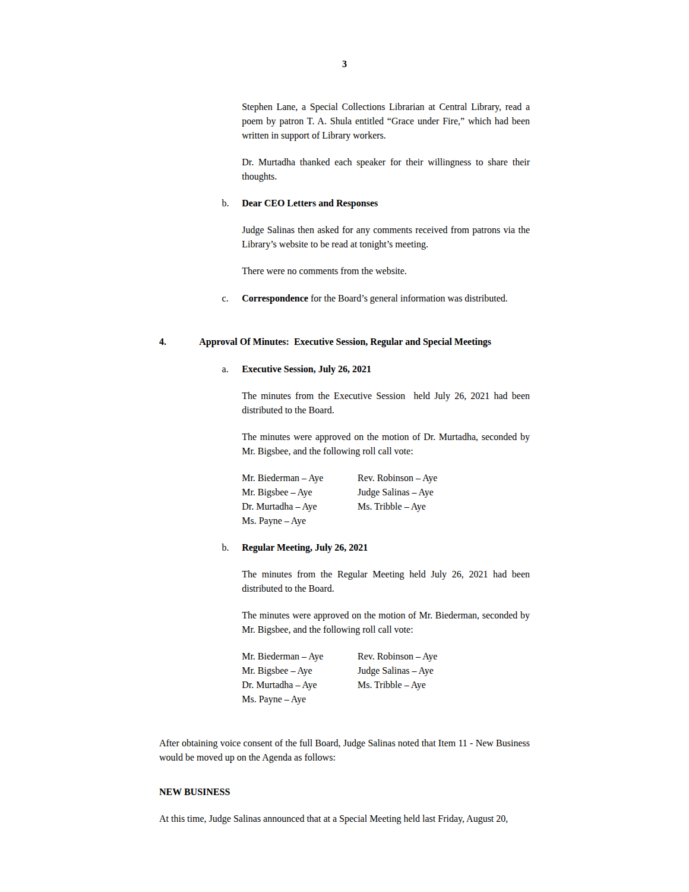3
Stephen Lane, a Special Collections Librarian at Central Library, read a poem by patron T. A. Shula entitled “Grace under Fire,” which had been written in support of Library workers.
Dr. Murtadha thanked each speaker for their willingness to share their thoughts.
b.
Dear CEO Letters and Responses
Judge Salinas then asked for any comments received from patrons via the Library’s website to be read at tonight’s meeting.
There were no comments from the website.
c.
Correspondence for the Board’s general information was distributed.
4.
Approval Of Minutes: Executive Session, Regular and Special Meetings
a.
Executive Session, July 26, 2021
The minutes from the Executive Session held July 26, 2021 had been distributed to the Board.
The minutes were approved on the motion of Dr. Murtadha, seconded by Mr. Bigsbee, and the following roll call vote:
| Mr. Biederman – Aye | Rev. Robinson – Aye |
| Mr. Bigsbee – Aye | Judge Salinas – Aye |
| Dr. Murtadha – Aye | Ms. Tribble – Aye |
| Ms. Payne – Aye | |
b.
Regular Meeting, July 26, 2021
The minutes from the Regular Meeting held July 26, 2021 had been distributed to the Board.
The minutes were approved on the motion of Mr. Biederman, seconded by Mr. Bigsbee, and the following roll call vote:
| Mr. Biederman – Aye | Rev. Robinson – Aye |
| Mr. Bigsbee – Aye | Judge Salinas – Aye |
| Dr. Murtadha – Aye | Ms. Tribble – Aye |
| Ms. Payne – Aye | |
After obtaining voice consent of the full Board, Judge Salinas noted that Item 11 - New Business would be moved up on the Agenda as follows:
NEW BUSINESS
At this time, Judge Salinas announced that at a Special Meeting held last Friday, August 20,